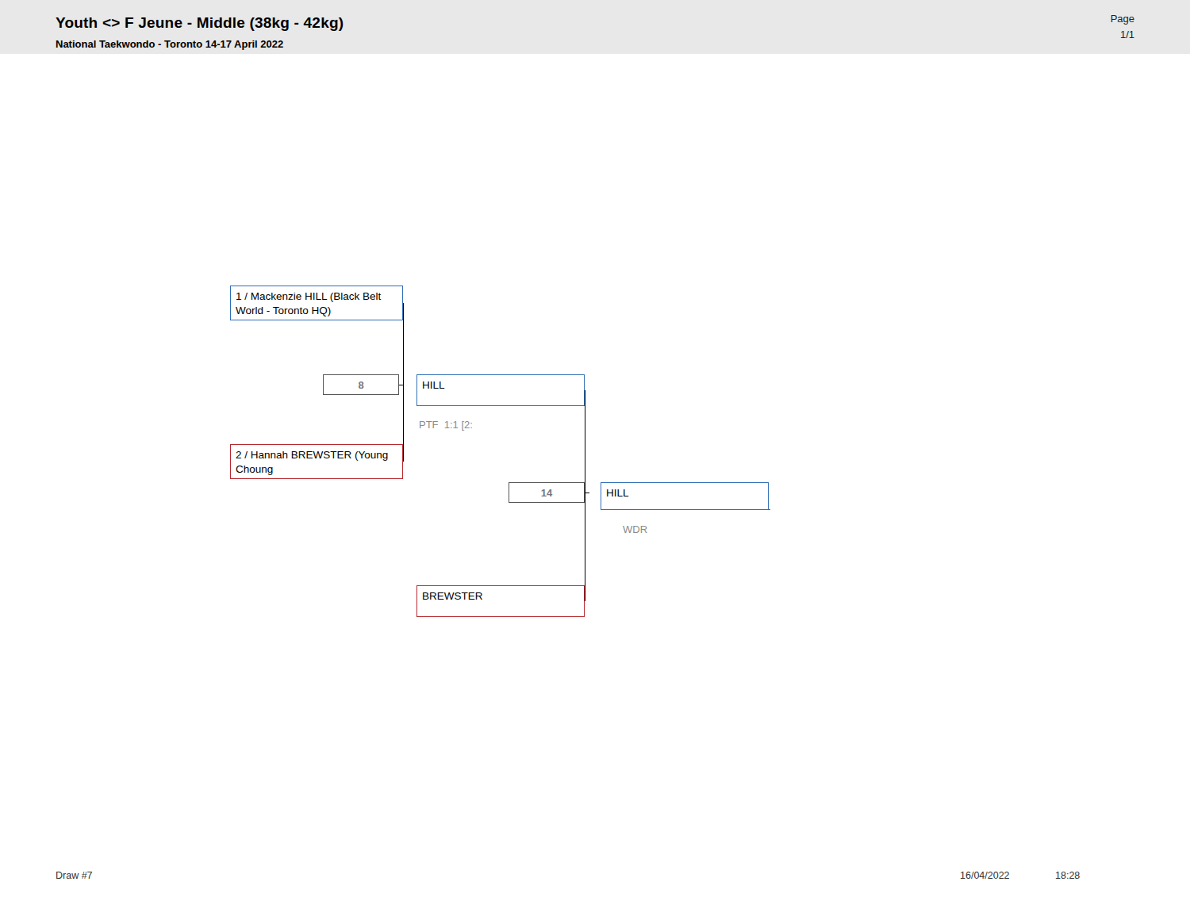Youth <> F Jeune - Middle (38kg - 42kg)
National Taekwondo - Toronto 14-17 April 2022
Page
1/1
1 / Mackenzie HILL (Black Belt World - Toronto HQ)
2 / Hannah BREWSTER (Young Choung
8
HILL
PTF 1:1 [2:
BREWSTER
14
HILL
WDR
Draw #7
16/04/2022 18:28